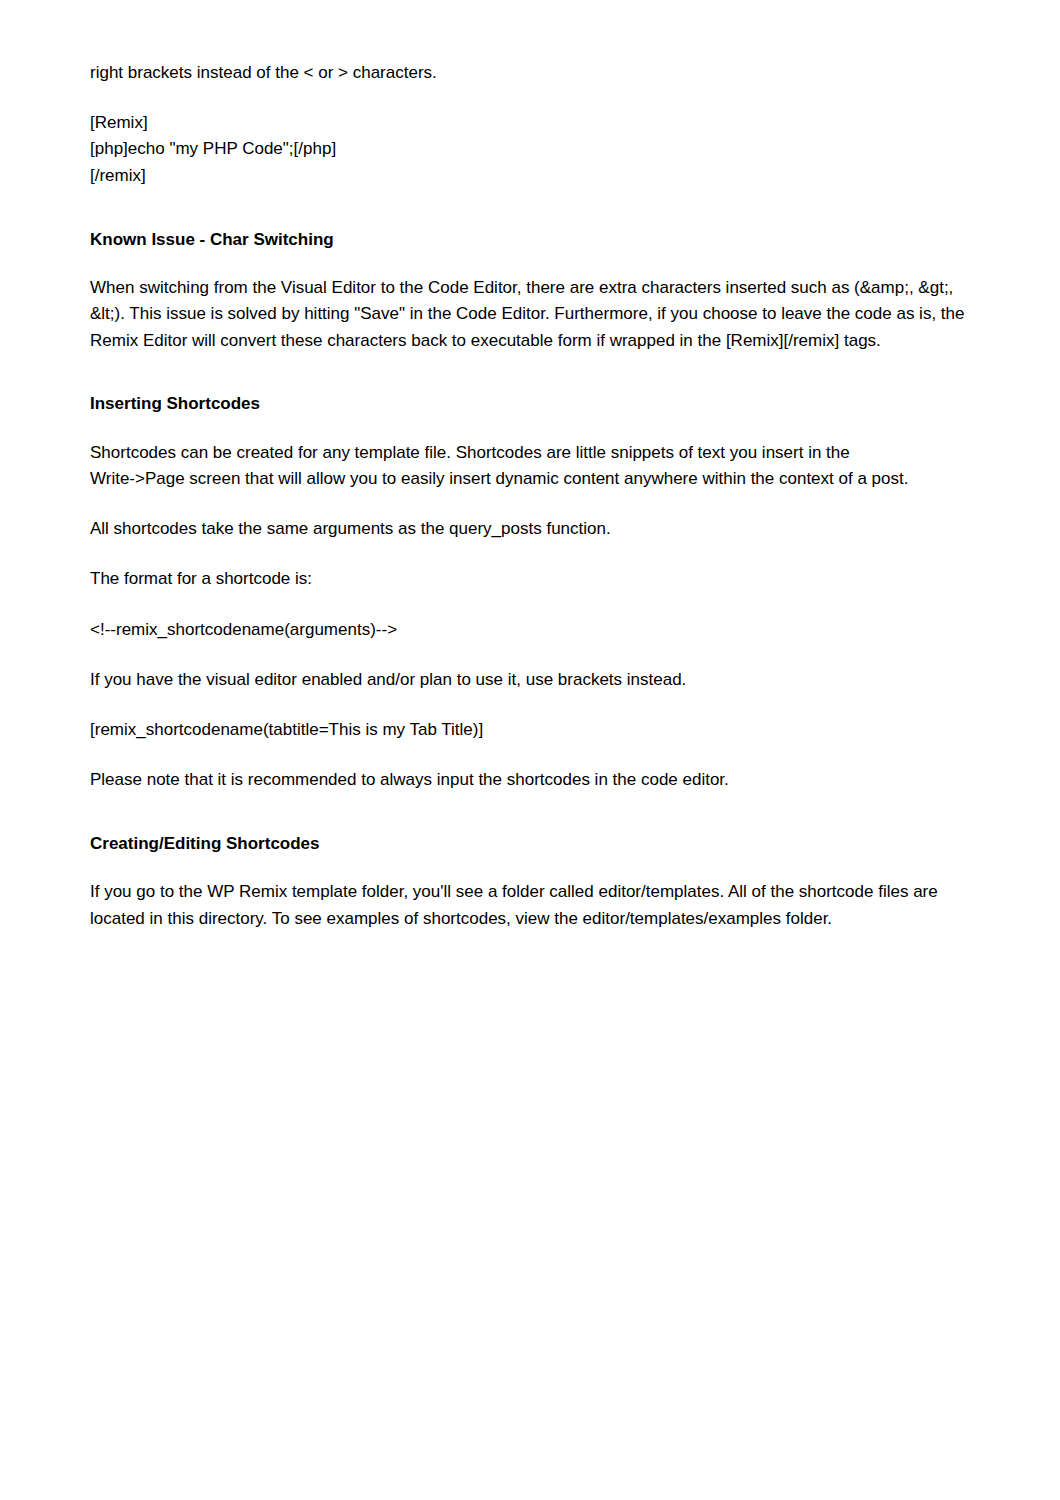right brackets instead of the < or > characters.
[Remix]
[php]echo "my PHP Code";[/php]
[/remix]
Known Issue - Char Switching
When switching from the Visual Editor to the Code Editor, there are extra characters inserted such as (&amp;, &gt;, &lt;). This issue is solved by hitting "Save" in the Code Editor. Furthermore, if you choose to leave the code as is, the Remix Editor will convert these characters back to executable form if wrapped in the [Remix][/remix] tags.
Inserting Shortcodes
Shortcodes can be created for any template file. Shortcodes are little snippets of text you insert in the
Write->Page screen that will allow you to easily insert dynamic content anywhere within the context of a post.
All shortcodes take the same arguments as the query_posts function.
The format for a shortcode is:
<!--remix_shortcodename(arguments)-->
If you have the visual editor enabled and/or plan to use it, use brackets instead.
[remix_shortcodename(tabtitle=This is my Tab Title)]
Please note that it is recommended to always input the shortcodes in the code editor.
Creating/Editing Shortcodes
If you go to the WP Remix template folder, you'll see a folder called editor/templates. All of the shortcode files are located in this directory. To see examples of shortcodes, view the editor/templates/examples folder.